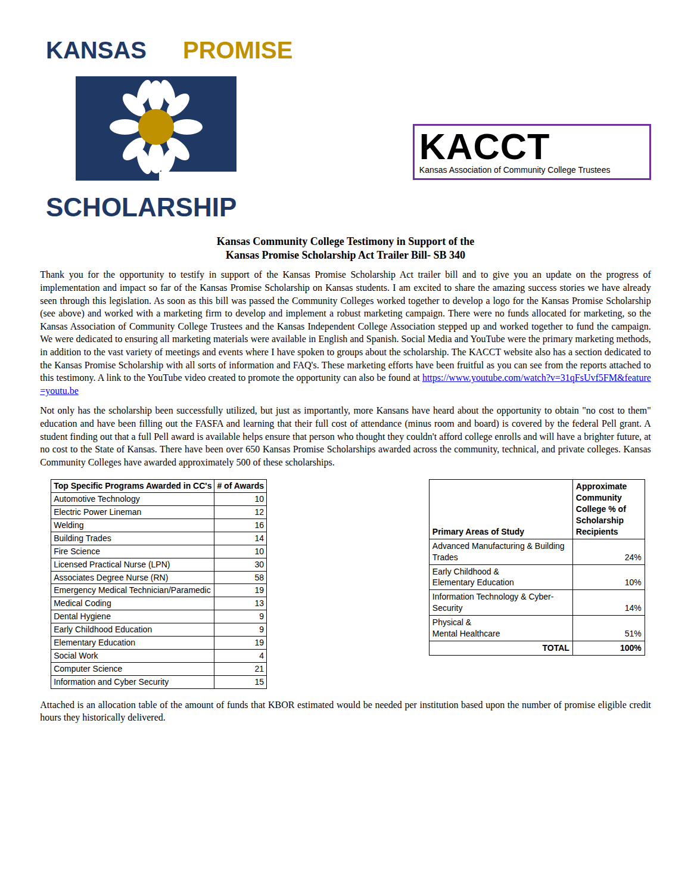KANSAS PROMISE SCHOLARSHIP
KACCT
Kansas Association of Community College Trustees
Kansas Community College Testimony in Support of the
Kansas Promise Scholarship Act Trailer Bill- SB 340
Thank you for the opportunity to testify in support of the Kansas Promise Scholarship Act trailer bill and to give you an update on the progress of implementation and impact so far of the Kansas Promise Scholarship on Kansas students. I am excited to share the amazing success stories we have already seen through this legislation. As soon as this bill was passed the Community Colleges worked together to develop a logo for the Kansas Promise Scholarship (see above) and worked with a marketing firm to develop and implement a robust marketing campaign. There were no funds allocated for marketing, so the Kansas Association of Community College Trustees and the Kansas Independent College Association stepped up and worked together to fund the campaign. We were dedicated to ensuring all marketing materials were available in English and Spanish. Social Media and YouTube were the primary marketing methods, in addition to the vast variety of meetings and events where I have spoken to groups about the scholarship. The KACCT website also has a section dedicated to the Kansas Promise Scholarship with all sorts of information and FAQ's. These marketing efforts have been fruitful as you can see from the reports attached to this testimony. A link to the YouTube video created to promote the opportunity can also be found at https://www.youtube.com/watch?v=31qFsUvf5FM&feature=youtu.be
Not only has the scholarship been successfully utilized, but just as importantly, more Kansans have heard about the opportunity to obtain "no cost to them" education and have been filling out the FASFA and learning that their full cost of attendance (minus room and board) is covered by the federal Pell grant. A student finding out that a full Pell award is available helps ensure that person who thought they couldn't afford college enrolls and will have a brighter future, at no cost to the State of Kansas. There have been over 650 Kansas Promise Scholarships awarded across the community, technical, and private colleges. Kansas Community Colleges have awarded approximately 500 of these scholarships.
| Top Specific Programs Awarded in CC's | # of Awards |
| --- | --- |
| Automotive Technology | 10 |
| Electric Power Lineman | 12 |
| Welding | 16 |
| Building Trades | 14 |
| Fire Science | 10 |
| Licensed Practical Nurse (LPN) | 30 |
| Associates Degree Nurse (RN) | 58 |
| Emergency Medical Technician/Paramedic | 19 |
| Medical Coding | 13 |
| Dental Hygiene | 9 |
| Early Childhood Education | 9 |
| Elementary Education | 19 |
| Social Work | 4 |
| Computer Science | 21 |
| Information and Cyber Security | 15 |
| Primary Areas of Study | Approximate Community College % of Scholarship Recipients |
| --- | --- |
| Advanced Manufacturing & Building Trades | 24% |
| Early Childhood & Elementary Education | 10% |
| Information Technology & Cyber-Security | 14% |
| Physical & Mental Healthcare | 51% |
| TOTAL | 100% |
Attached is an allocation table of the amount of funds that KBOR estimated would be needed per institution based upon the number of promise eligible credit hours they historically delivered.